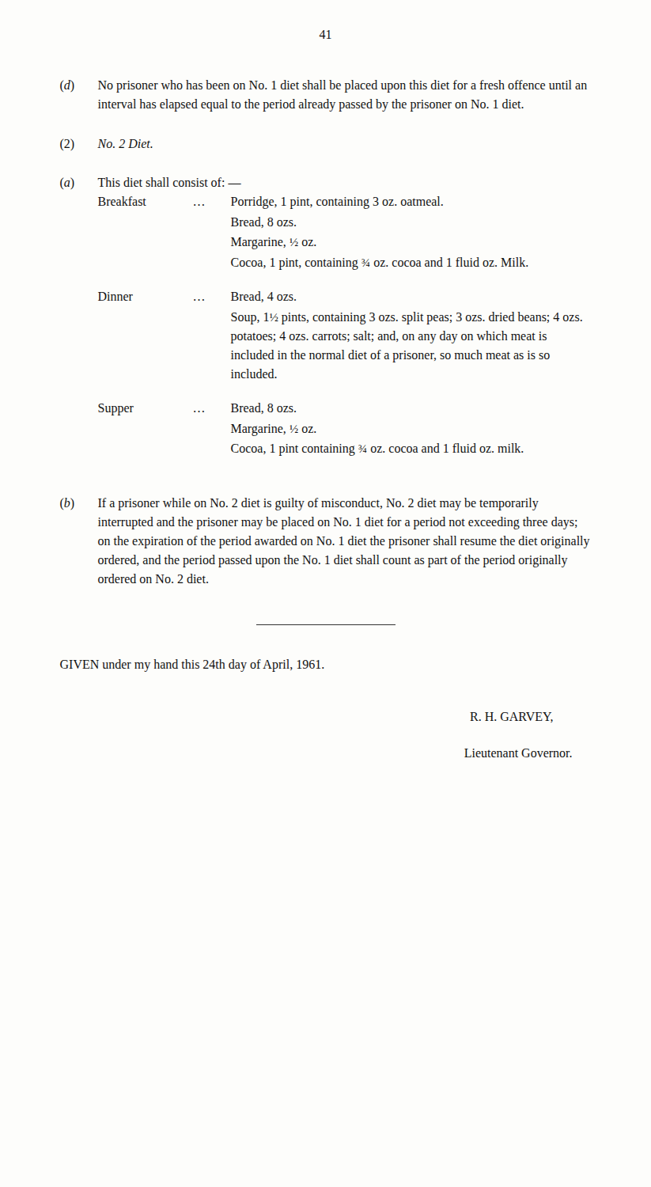41
(d) No prisoner who has been on No. 1 diet shall be placed upon this diet for a fresh offence until an interval has elapsed equal to the period already passed by the prisoner on No. 1 diet.
(2) No. 2 Diet.
(a) This diet shall consist of: —
| Breakfast | … | Porridge, 1 pint, containing 3 oz. oatmeal. Bread, 8 ozs. Margarine, ½ oz. Cocoa, 1 pint, containing ¾ oz. cocoa and 1 fluid oz. Milk. |
| Dinner | … | Bread, 4 ozs. Soup, 1 ½ pints, containing 3 ozs. split peas; 3 ozs. dried beans; 4 ozs. potatoes; 4 ozs. carrots; salt; and, on any day on which meat is included in the normal diet of a prisoner, so much meat as is so included. |
| Supper | … | Bread, 8 ozs. Margarine, ½ oz. Cocoa, 1 pint containing ¾ oz. cocoa and 1 fluid oz. milk. |
(b) If a prisoner while on No. 2 diet is guilty of misconduct, No. 2 diet may be temporarily interrupted and the prisoner may be placed on No. 1 diet for a period not exceeding three days; on the expiration of the period awarded on No. 1 diet the prisoner shall resume the diet originally ordered, and the period passed upon the No. 1 diet shall count as part of the period originally ordered on No. 2 diet.
GIVEN under my hand this 24th day of April, 1961.
R. H. GARVEY,
Lieutenant Governor.